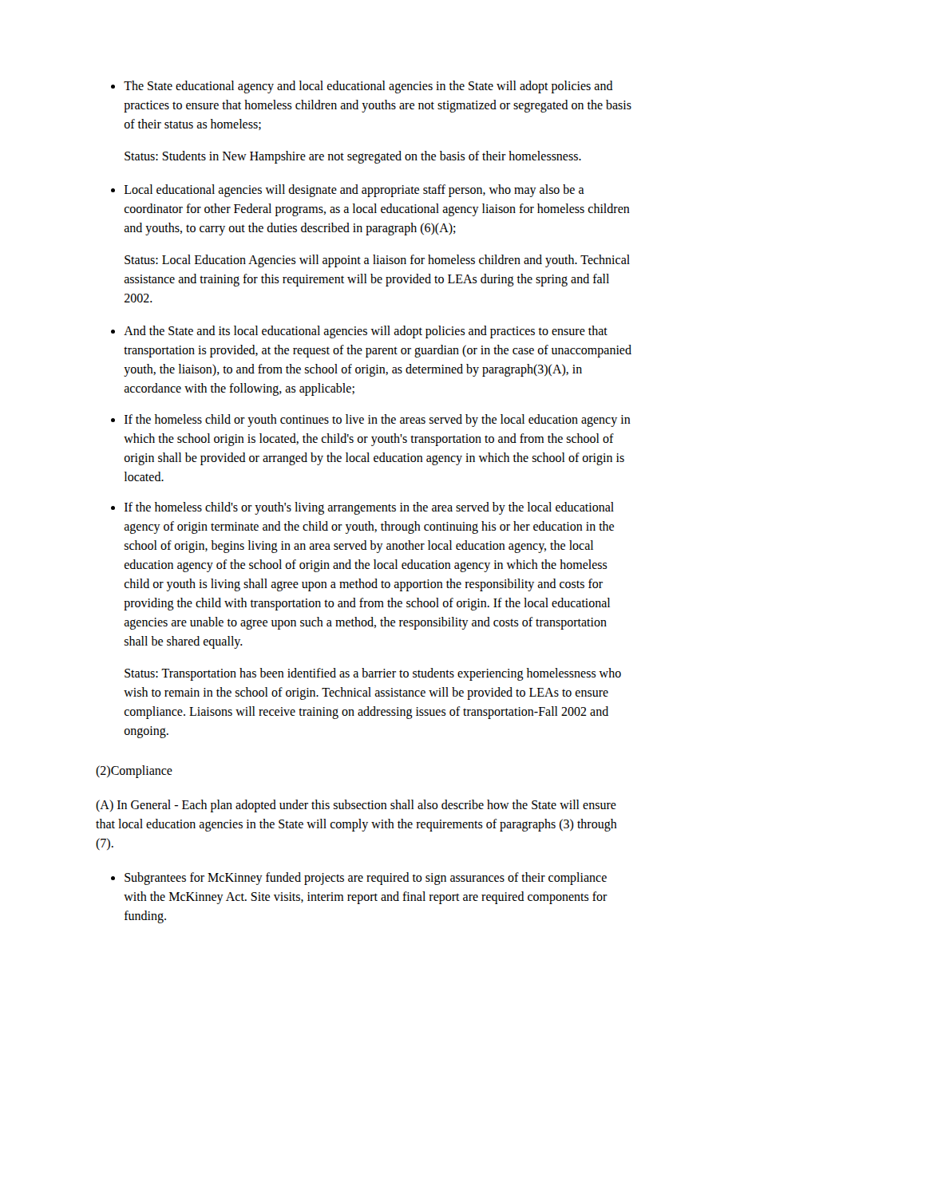The State educational agency and local educational agencies in the State will adopt policies and practices to ensure that homeless children and youths are not stigmatized or segregated on the basis of their status as homeless;
Status: Students in New Hampshire are not segregated on the basis of their homelessness.
Local educational agencies will designate and appropriate staff person, who may also be a coordinator for other Federal programs, as a local educational agency liaison for homeless children and youths, to carry out the duties described in paragraph (6)(A);
Status: Local Education Agencies will appoint a liaison for homeless children and youth. Technical assistance and training for this requirement will be provided to LEAs during the spring and fall 2002.
And the State and its local educational agencies will adopt policies and practices to ensure that transportation is provided, at the request of the parent or guardian (or in the case of unaccompanied youth, the liaison), to and from the school of origin, as determined by paragraph(3)(A), in accordance with the following, as applicable;
If the homeless child or youth continues to live in the areas served by the local education agency in which the school origin is located, the child's or youth's transportation to and from the school of origin shall be provided or arranged by the local education agency in which the school of origin is located.
If the homeless child's or youth's living arrangements in the area served by the local educational agency of origin terminate and the child or youth, through continuing his or her education in the school of origin, begins living in an area served by another local education agency, the local education agency of the school of origin and the local education agency in which the homeless child or youth is living shall agree upon a method to apportion the responsibility and costs for providing the child with transportation to and from the school of origin. If the local educational agencies are unable to agree upon such a method, the responsibility and costs of transportation shall be shared equally.
Status: Transportation has been identified as a barrier to students experiencing homelessness who wish to remain in the school of origin. Technical assistance will be provided to LEAs to ensure compliance. Liaisons will receive training on addressing issues of transportation-Fall 2002 and ongoing.
(2)Compliance
(A) In General - Each plan adopted under this subsection shall also describe how the State will ensure that local education agencies in the State will comply with the requirements of paragraphs (3) through (7).
Subgrantees for McKinney funded projects are required to sign assurances of their compliance with the McKinney Act. Site visits, interim report and final report are required components for funding.